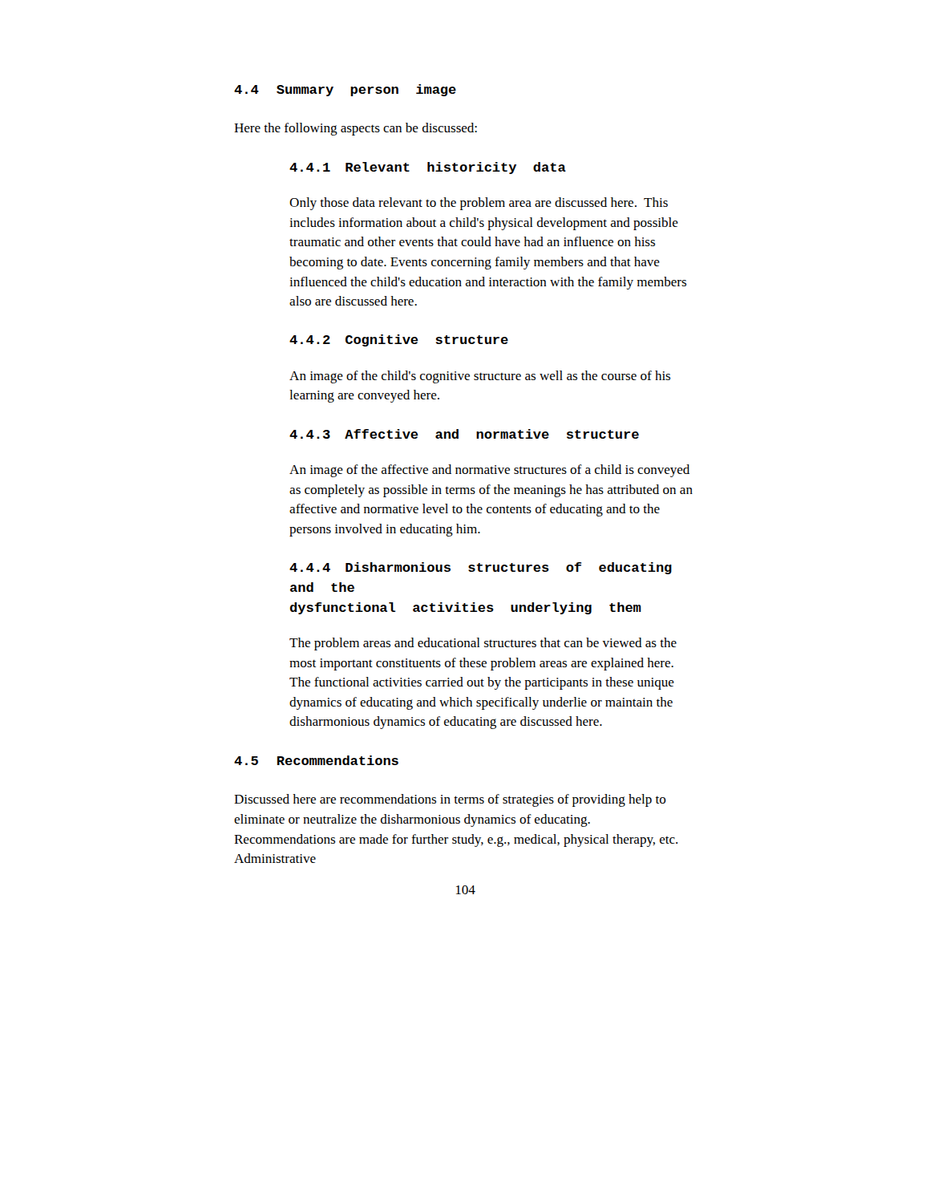4.4 Summary person image
Here the following aspects can be discussed:
4.4.1 Relevant historicity data
Only those data relevant to the problem area are discussed here. This includes information about a child's physical development and possible traumatic and other events that could have had an influence on hiss becoming to date. Events concerning family members and that have influenced the child's education and interaction with the family members also are discussed here.
4.4.2 Cognitive structure
An image of the child's cognitive structure as well as the course of his learning are conveyed here.
4.4.3 Affective and normative structure
An image of the affective and normative structures of a child is conveyed as completely as possible in terms of the meanings he has attributed on an affective and normative level to the contents of educating and to the persons involved in educating him.
4.4.4 Disharmonious structures of educating and the
dysfunctional activities underlying them
The problem areas and educational structures that can be viewed as the most important constituents of these problem areas are explained here. The functional activities carried out by the participants in these unique dynamics of educating and which specifically underlie or maintain the disharmonious dynamics of educating are discussed here.
4.5 Recommendations
Discussed here are recommendations in terms of strategies of providing help to eliminate or neutralize the disharmonious dynamics of educating. Recommendations are made for further study, e.g., medical, physical therapy, etc. Administrative
104